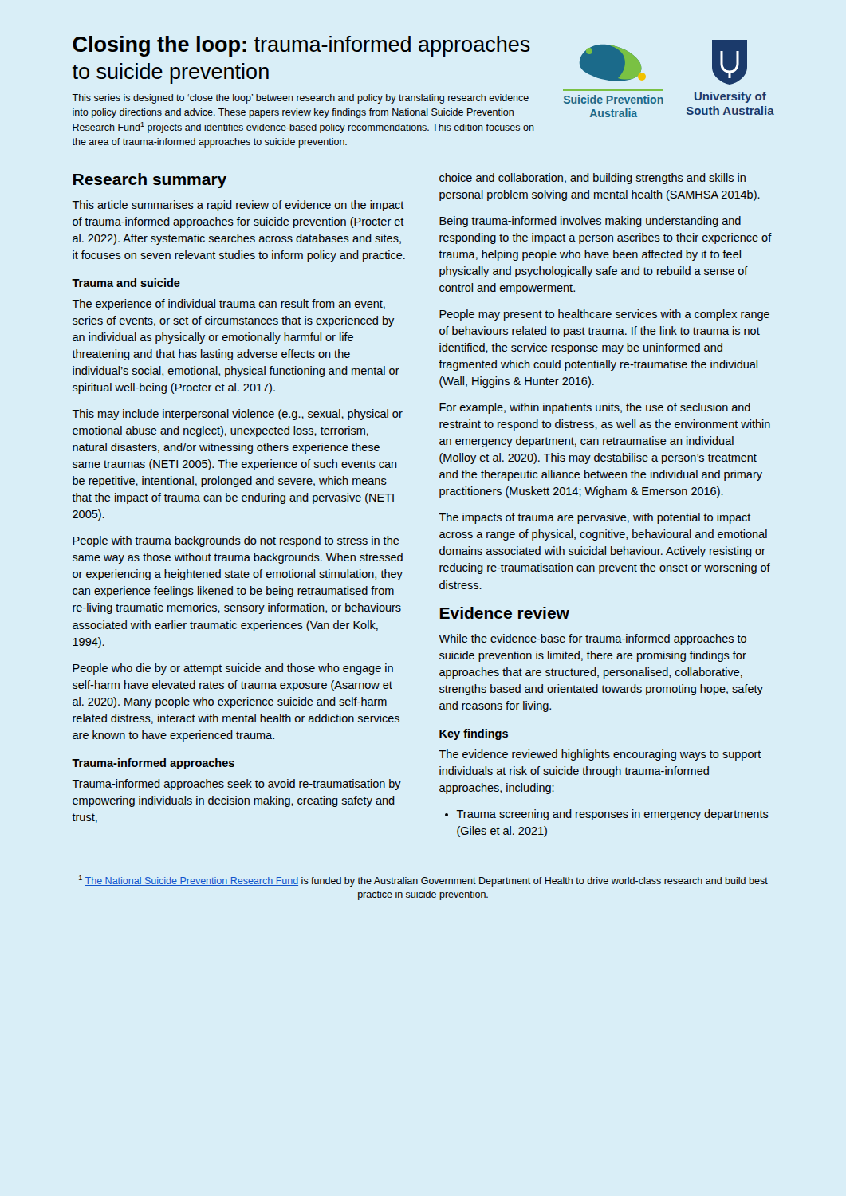Closing the loop: trauma-informed approaches to suicide prevention
This series is designed to ‘close the loop’ between research and policy by translating research evidence into policy directions and advice. These papers review key findings from National Suicide Prevention Research Fund1 projects and identifies evidence-based policy recommendations. This edition focuses on the area of trauma-informed approaches to suicide prevention.
Suicide Prevention
Australia
University of
South Australia
Research summary
This article summarises a rapid review of evidence on the impact of trauma-informed approaches for suicide prevention (Procter et al. 2022). After systematic searches across databases and sites, it focuses on seven relevant studies to inform policy and practice.
Trauma and suicide
The experience of individual trauma can result from an event, series of events, or set of circumstances that is experienced by an individual as physically or emotionally harmful or life threatening and that has lasting adverse effects on the individual’s social, emotional, physical functioning and mental or spiritual well-being (Procter et al. 2017).
This may include interpersonal violence (e.g., sexual, physical or emotional abuse and neglect), unexpected loss, terrorism, natural disasters, and/or witnessing others experience these same traumas (NETI 2005). The experience of such events can be repetitive, intentional, prolonged and severe, which means that the impact of trauma can be enduring and pervasive (NETI 2005).
People with trauma backgrounds do not respond to stress in the same way as those without trauma backgrounds. When stressed or experiencing a heightened state of emotional stimulation, they can experience feelings likened to be being retraumatised from re-living traumatic memories, sensory information, or behaviours associated with earlier traumatic experiences (Van der Kolk, 1994).
People who die by or attempt suicide and those who engage in self-harm have elevated rates of trauma exposure (Asarnow et al. 2020). Many people who experience suicide and self-harm related distress, interact with mental health or addiction services are known to have experienced trauma.
Trauma-informed approaches
Trauma-informed approaches seek to avoid re-traumatisation by empowering individuals in decision making, creating safety and trust,
choice and collaboration, and building strengths and skills in personal problem solving and mental health (SAMHSA 2014b).
Being trauma-informed involves making understanding and responding to the impact a person ascribes to their experience of trauma, helping people who have been affected by it to feel physically and psychologically safe and to rebuild a sense of control and empowerment.
People may present to healthcare services with a complex range of behaviours related to past trauma. If the link to trauma is not identified, the service response may be uninformed and fragmented which could potentially re-traumatise the individual (Wall, Higgins & Hunter 2016).
For example, within inpatients units, the use of seclusion and restraint to respond to distress, as well as the environment within an emergency department, can retraumatise an individual (Molloy et al. 2020). This may destabilise a person’s treatment and the therapeutic alliance between the individual and primary practitioners (Muskett 2014; Wigham & Emerson 2016).
The impacts of trauma are pervasive, with potential to impact across a range of physical, cognitive, behavioural and emotional domains associated with suicidal behaviour. Actively resisting or reducing re-traumatisation can prevent the onset or worsening of distress.
Evidence review
While the evidence-base for trauma-informed approaches to suicide prevention is limited, there are promising findings for approaches that are structured, personalised, collaborative, strengths based and orientated towards promoting hope, safety and reasons for living.
Key findings
The evidence reviewed highlights encouraging ways to support individuals at risk of suicide through trauma-informed approaches, including:
Trauma screening and responses in emergency departments (Giles et al. 2021)
1 The National Suicide Prevention Research Fund is funded by the Australian Government Department of Health to drive world-class research and build best practice in suicide prevention.